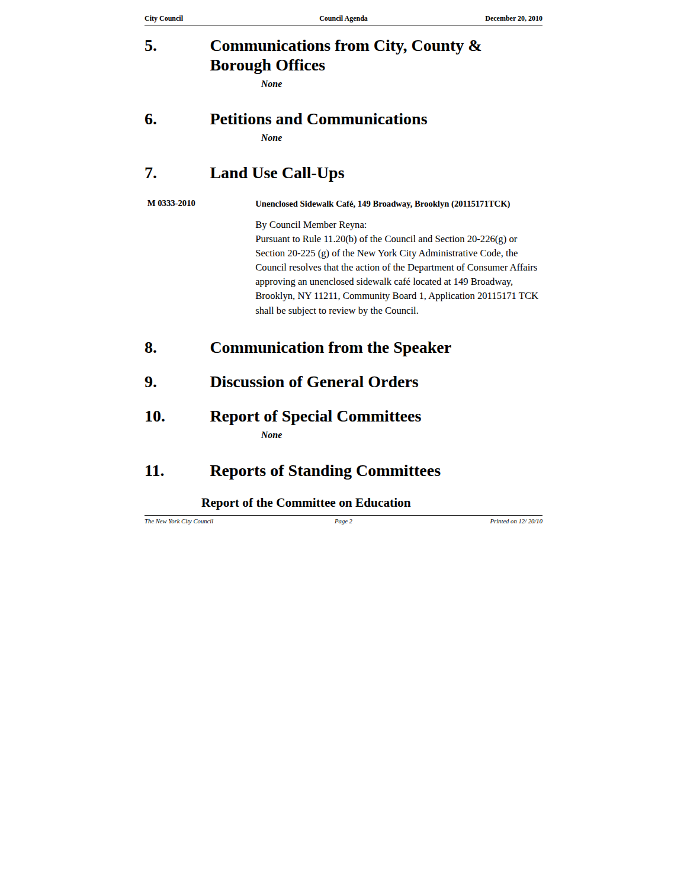City Council
Council Agenda
December 20, 2010
5.
Communications from City, County & Borough Offices
None
6.
Petitions and Communications
None
7.
Land Use Call-Ups
M 0333-2010
Unenclosed Sidewalk Café, 149 Broadway, Brooklyn (20115171TCK)
By Council Member Reyna:
Pursuant to Rule 11.20(b) of the Council and Section 20-226(g) or Section 20-225 (g) of the New York City Administrative Code, the Council resolves that the action of the Department of Consumer Affairs approving an unenclosed sidewalk café located at 149 Broadway, Brooklyn, NY 11211, Community Board 1, Application 20115171 TCK shall be subject to review by the Council.
8.
Communication from the Speaker
9.
Discussion of General Orders
10.
Report of Special Committees
None
11.
Reports of Standing Committees
Report of the Committee on Education
The New York City Council
Page 2
Printed on 12/ 20/10